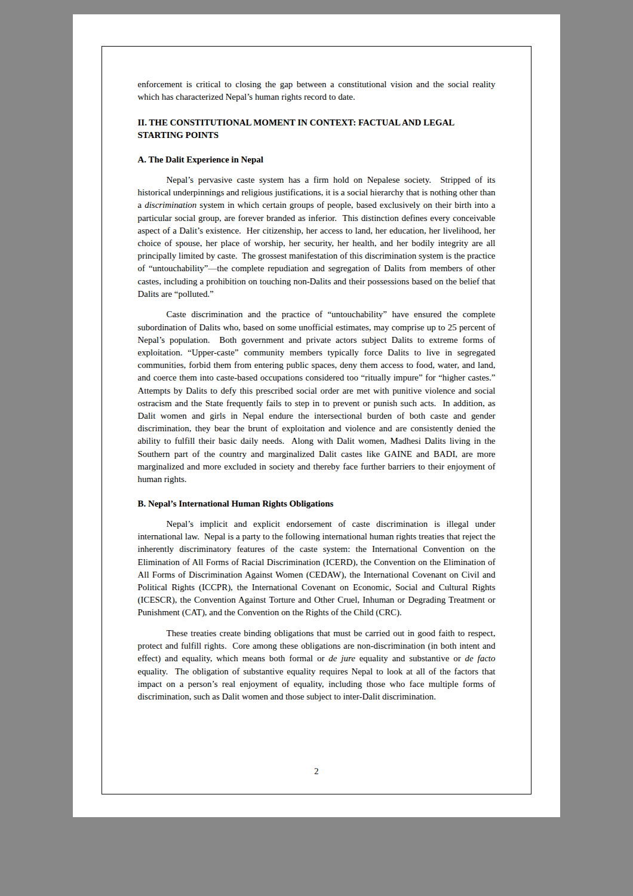enforcement is critical to closing the gap between a constitutional vision and the social reality which has characterized Nepal’s human rights record to date.
II. THE CONSTITUTIONAL MOMENT IN CONTEXT: FACTUAL AND LEGAL STARTING POINTS
A. The Dalit Experience in Nepal
Nepal’s pervasive caste system has a firm hold on Nepalese society. Stripped of its historical underpinnings and religious justifications, it is a social hierarchy that is nothing other than a discrimination system in which certain groups of people, based exclusively on their birth into a particular social group, are forever branded as inferior. This distinction defines every conceivable aspect of a Dalit’s existence. Her citizenship, her access to land, her education, her livelihood, her choice of spouse, her place of worship, her security, her health, and her bodily integrity are all principally limited by caste. The grossest manifestation of this discrimination system is the practice of “untouchability”—the complete repudiation and segregation of Dalits from members of other castes, including a prohibition on touching non-Dalits and their possessions based on the belief that Dalits are “polluted.”
Caste discrimination and the practice of “untouchability” have ensured the complete subordination of Dalits who, based on some unofficial estimates, may comprise up to 25 percent of Nepal’s population. Both government and private actors subject Dalits to extreme forms of exploitation. “Upper-caste” community members typically force Dalits to live in segregated communities, forbid them from entering public spaces, deny them access to food, water, and land, and coerce them into caste-based occupations considered too “ritually impure” for “higher castes.” Attempts by Dalits to defy this prescribed social order are met with punitive violence and social ostracism and the State frequently fails to step in to prevent or punish such acts. In addition, as Dalit women and girls in Nepal endure the intersectional burden of both caste and gender discrimination, they bear the brunt of exploitation and violence and are consistently denied the ability to fulfill their basic daily needs. Along with Dalit women, Madhesi Dalits living in the Southern part of the country and marginalized Dalit castes like GAINE and BADI, are more marginalized and more excluded in society and thereby face further barriers to their enjoyment of human rights.
B. Nepal’s International Human Rights Obligations
Nepal’s implicit and explicit endorsement of caste discrimination is illegal under international law. Nepal is a party to the following international human rights treaties that reject the inherently discriminatory features of the caste system: the International Convention on the Elimination of All Forms of Racial Discrimination (ICERD), the Convention on the Elimination of All Forms of Discrimination Against Women (CEDAW), the International Covenant on Civil and Political Rights (ICCPR), the International Covenant on Economic, Social and Cultural Rights (ICESCR), the Convention Against Torture and Other Cruel, Inhuman or Degrading Treatment or Punishment (CAT), and the Convention on the Rights of the Child (CRC).
These treaties create binding obligations that must be carried out in good faith to respect, protect and fulfill rights. Core among these obligations are non-discrimination (in both intent and effect) and equality, which means both formal or de jure equality and substantive or de facto equality. The obligation of substantive equality requires Nepal to look at all of the factors that impact on a person’s real enjoyment of equality, including those who face multiple forms of discrimination, such as Dalit women and those subject to inter-Dalit discrimination.
2